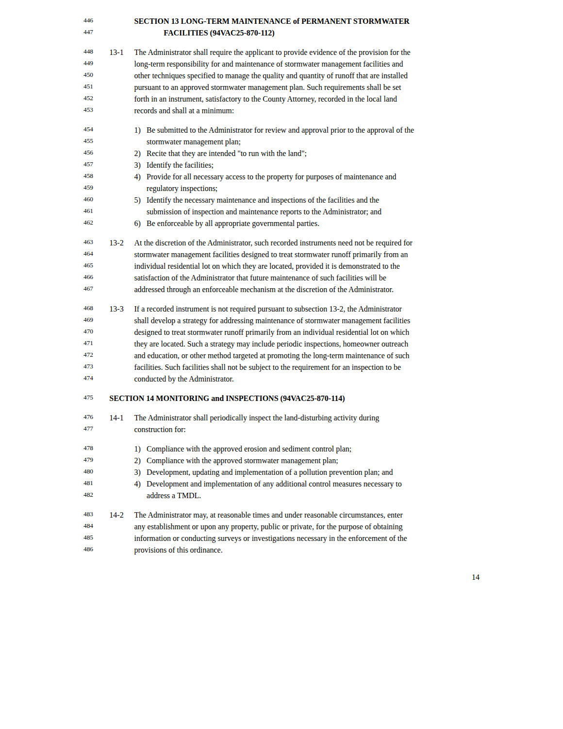446 SECTION 13 LONG-TERM MAINTENANCE of PERMANENT STORMWATER
447 FACILITIES (94VAC25-870-112)
448 13-1 The Administrator shall require the applicant to provide evidence of the provision for the
449 long-term responsibility for and maintenance of stormwater management facilities and
450 other techniques specified to manage the quality and quantity of runoff that are installed
451 pursuant to an approved stormwater management plan. Such requirements shall be set
452 forth in an instrument, satisfactory to the County Attorney, recorded in the local land
453 records and shall at a minimum:
454 1) Be submitted to the Administrator for review and approval prior to the approval of the
455 stormwater management plan;
456 2) Recite that they are intended "to run with the land";
457 3) Identify the facilities;
458 4) Provide for all necessary access to the property for purposes of maintenance and
459 regulatory inspections;
460 5) Identify the necessary maintenance and inspections of the facilities and the
461 submission of inspection and maintenance reports to the Administrator; and
462 6) Be enforceable by all appropriate governmental parties.
463 13-2 At the discretion of the Administrator, such recorded instruments need not be required for
464 stormwater management facilities designed to treat stormwater runoff primarily from an
465 individual residential lot on which they are located, provided it is demonstrated to the
466 satisfaction of the Administrator that future maintenance of such facilities will be
467 addressed through an enforceable mechanism at the discretion of the Administrator.
468 13-3 If a recorded instrument is not required pursuant to subsection 13-2, the Administrator
469 shall develop a strategy for addressing maintenance of stormwater management facilities
470 designed to treat stormwater runoff primarily from an individual residential lot on which
471 they are located. Such a strategy may include periodic inspections, homeowner outreach
472 and education, or other method targeted at promoting the long-term maintenance of such
473 facilities. Such facilities shall not be subject to the requirement for an inspection to be
474 conducted by the Administrator.
475 SECTION 14 MONITORING and INSPECTIONS (94VAC25-870-114)
476 14-1 The Administrator shall periodically inspect the land-disturbing activity during
477 construction for:
478 1) Compliance with the approved erosion and sediment control plan;
479 2) Compliance with the approved stormwater management plan;
480 3) Development, updating and implementation of a pollution prevention plan; and
481 4) Development and implementation of any additional control measures necessary to
482 address a TMDL.
483 14-2 The Administrator may, at reasonable times and under reasonable circumstances, enter
484 any establishment or upon any property, public or private, for the purpose of obtaining
485 information or conducting surveys or investigations necessary in the enforcement of the
486 provisions of this ordinance.
14